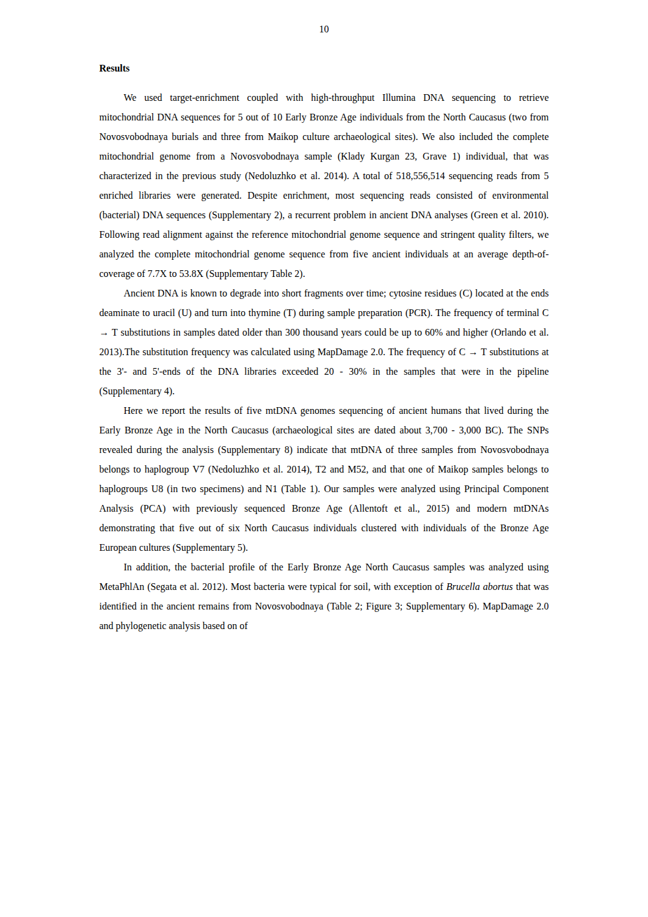10
Results
We used target-enrichment coupled with high-throughput Illumina DNA sequencing to retrieve mitochondrial DNA sequences for 5 out of 10 Early Bronze Age individuals from the North Caucasus (two from Novosvobodnaya burials and three from Maikop culture archaeological sites). We also included the complete mitochondrial genome from a Novosvobodnaya sample (Klady Kurgan 23, Grave 1) individual, that was characterized in the previous study (Nedoluzhko et al. 2014). A total of 518,556,514 sequencing reads from 5 enriched libraries were generated. Despite enrichment, most sequencing reads consisted of environmental (bacterial) DNA sequences (Supplementary 2), a recurrent problem in ancient DNA analyses (Green et al. 2010). Following read alignment against the reference mitochondrial genome sequence and stringent quality filters, we analyzed the complete mitochondrial genome sequence from five ancient individuals at an average depth-of-coverage of 7.7X to 53.8X (Supplementary Table 2).
Ancient DNA is known to degrade into short fragments over time; cytosine residues (C) located at the ends deaminate to uracil (U) and turn into thymine (T) during sample preparation (PCR). The frequency of terminal C → T substitutions in samples dated older than 300 thousand years could be up to 60% and higher (Orlando et al. 2013).The substitution frequency was calculated using MapDamage 2.0. The frequency of C → T substitutions at the 3'- and 5'-ends of the DNA libraries exceeded 20 - 30% in the samples that were in the pipeline (Supplementary 4).
Here we report the results of five mtDNA genomes sequencing of ancient humans that lived during the Early Bronze Age in the North Caucasus (archaeological sites are dated about 3,700 - 3,000 BC). The SNPs revealed during the analysis (Supplementary 8) indicate that mtDNA of three samples from Novosvobodnaya belongs to haplogroup V7 (Nedoluzhko et al. 2014), T2 and M52, and that one of Maikop samples belongs to haplogroups U8 (in two specimens) and N1 (Table 1). Our samples were analyzed using Principal Component Analysis (PCA) with previously sequenced Bronze Age (Allentoft et al., 2015) and modern mtDNAs demonstrating that five out of six North Caucasus individuals clustered with individuals of the Bronze Age European cultures (Supplementary 5).
In addition, the bacterial profile of the Early Bronze Age North Caucasus samples was analyzed using MetaPhlAn (Segata et al. 2012). Most bacteria were typical for soil, with exception of Brucella abortus that was identified in the ancient remains from Novosvobodnaya (Table 2; Figure 3; Supplementary 6). MapDamage 2.0 and phylogenetic analysis based on of